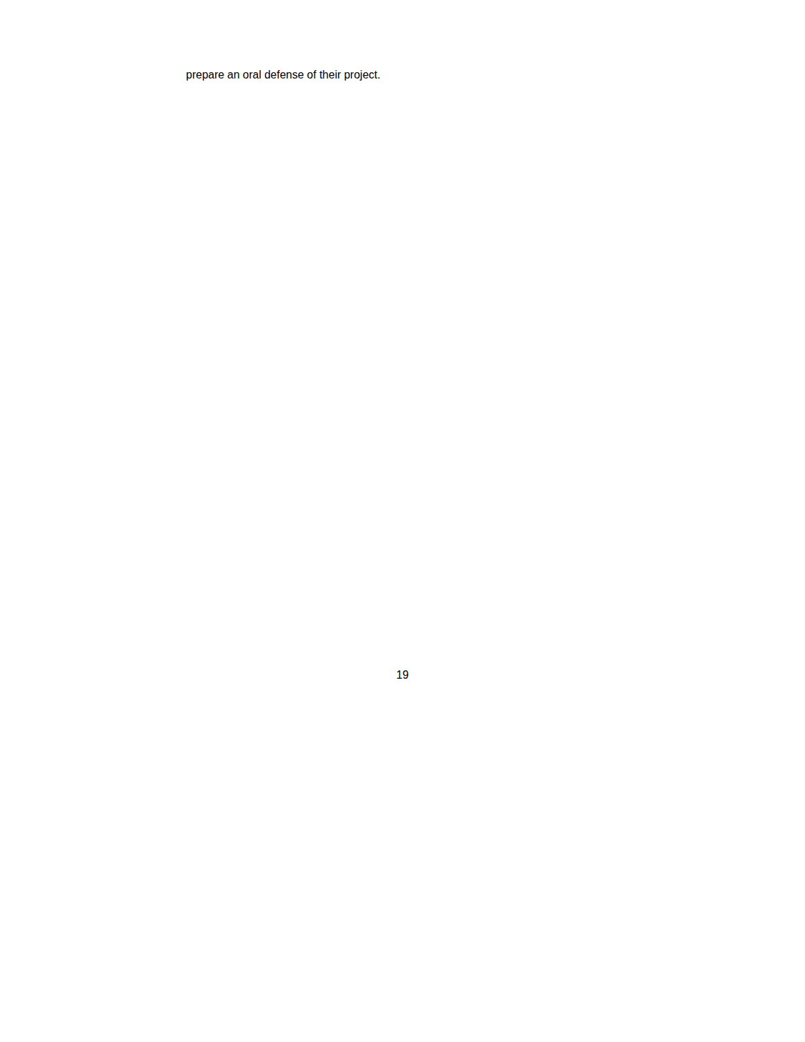prepare an oral defense of their project.
19